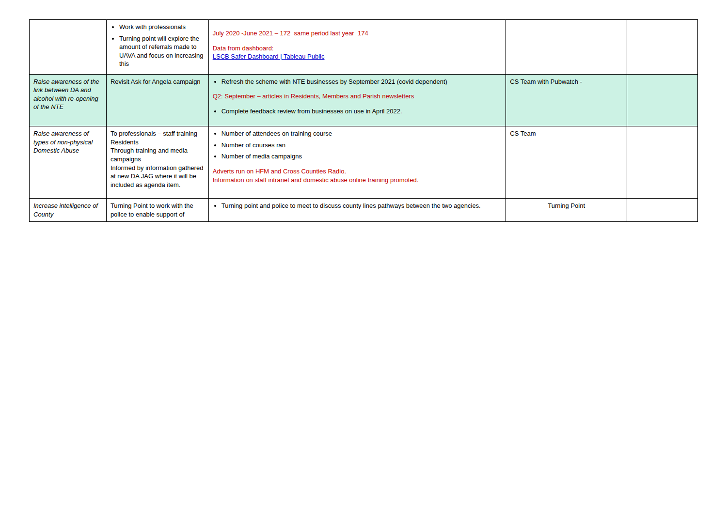| | Work with professionals Turning point will explore the amount of referrals made to UAVA and focus on increasing this | July 2020 -June 2021 – 172 same period last year 174 Data from dashboard: LSCB Safer Dashboard / Tableau Public | | |
| Raise awareness of the link between DA and alcohol with re-opening of the NTE | Revisit Ask for Angela campaign | Refresh the scheme with NTE businesses by September 2021 (covid dependent) Q2: September – articles in Residents, Members and Parish newsletters Complete feedback review from businesses on use in April 2022 . | CS Team with Pubwatch - | |
| Raise awareness of types of non-physical Domestic Abuse | To professionals – staff training Residents Through training and media campaigns Informed by information gathered at new DA JAG where it will be included as agenda item. | Number of attendees on training course Number of courses ran Number of media campaigns Adverts run on HFM and Cross Counties Radio. Information on staff intranet and domestic abuse online training promoted. | CS Team | |
| Increase intelligence of County | Turning Point to work with the police to enable support of | Turning point and police to meet to discuss county lines pathways between the two agencies. | Turning Point | |